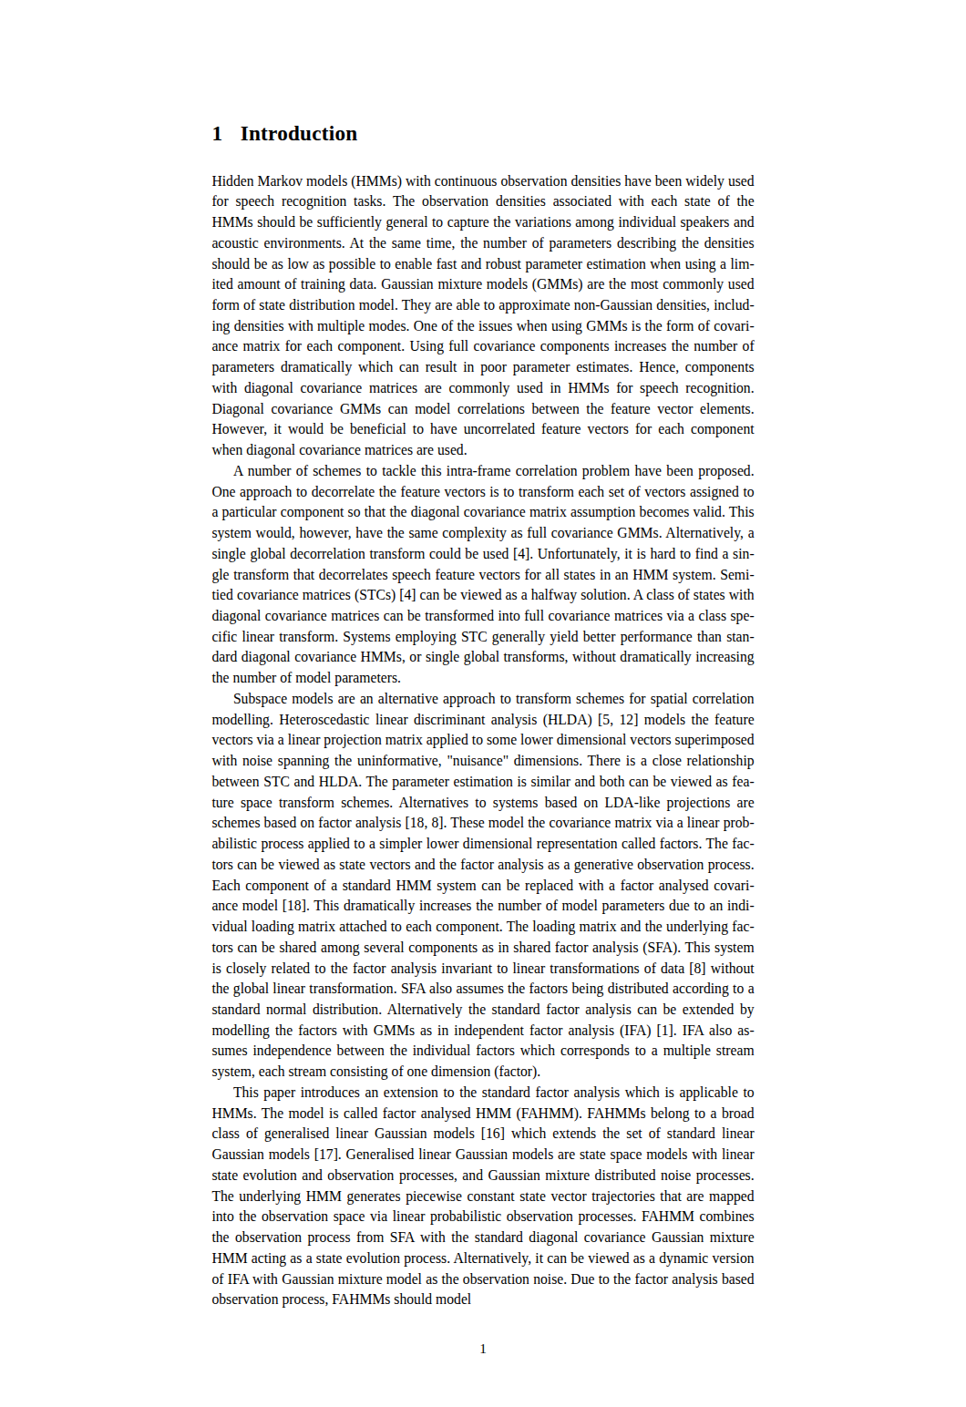1 Introduction
Hidden Markov models (HMMs) with continuous observation densities have been widely used for speech recognition tasks. The observation densities associated with each state of the HMMs should be sufficiently general to capture the variations among individual speakers and acoustic environments. At the same time, the number of parameters describing the densities should be as low as possible to enable fast and robust parameter estimation when using a limited amount of training data. Gaussian mixture models (GMMs) are the most commonly used form of state distribution model. They are able to approximate non-Gaussian densities, including densities with multiple modes. One of the issues when using GMMs is the form of covariance matrix for each component. Using full covariance components increases the number of parameters dramatically which can result in poor parameter estimates. Hence, components with diagonal covariance matrices are commonly used in HMMs for speech recognition. Diagonal covariance GMMs can model correlations between the feature vector elements. However, it would be beneficial to have uncorrelated feature vectors for each component when diagonal covariance matrices are used.
A number of schemes to tackle this intra-frame correlation problem have been proposed. One approach to decorrelate the feature vectors is to transform each set of vectors assigned to a particular component so that the diagonal covariance matrix assumption becomes valid. This system would, however, have the same complexity as full covariance GMMs. Alternatively, a single global decorrelation transform could be used [4]. Unfortunately, it is hard to find a single transform that decorrelates speech feature vectors for all states in an HMM system. Semi-tied covariance matrices (STCs) [4] can be viewed as a halfway solution. A class of states with diagonal covariance matrices can be transformed into full covariance matrices via a class specific linear transform. Systems employing STC generally yield better performance than standard diagonal covariance HMMs, or single global transforms, without dramatically increasing the number of model parameters.
Subspace models are an alternative approach to transform schemes for spatial correlation modelling. Heteroscedastic linear discriminant analysis (HLDA) [5, 12] models the feature vectors via a linear projection matrix applied to some lower dimensional vectors superimposed with noise spanning the uninformative, "nuisance" dimensions. There is a close relationship between STC and HLDA. The parameter estimation is similar and both can be viewed as feature space transform schemes. Alternatives to systems based on LDA-like projections are schemes based on factor analysis [18, 8]. These model the covariance matrix via a linear probabilistic process applied to a simpler lower dimensional representation called factors. The factors can be viewed as state vectors and the factor analysis as a generative observation process. Each component of a standard HMM system can be replaced with a factor analysed covariance model [18]. This dramatically increases the number of model parameters due to an individual loading matrix attached to each component. The loading matrix and the underlying factors can be shared among several components as in shared factor analysis (SFA). This system is closely related to the factor analysis invariant to linear transformations of data [8] without the global linear transformation. SFA also assumes the factors being distributed according to a standard normal distribution. Alternatively the standard factor analysis can be extended by modelling the factors with GMMs as in independent factor analysis (IFA) [1]. IFA also assumes independence between the individual factors which corresponds to a multiple stream system, each stream consisting of one dimension (factor).
This paper introduces an extension to the standard factor analysis which is applicable to HMMs. The model is called factor analysed HMM (FAHMM). FAHMMs belong to a broad class of generalised linear Gaussian models [16] which extends the set of standard linear Gaussian models [17]. Generalised linear Gaussian models are state space models with linear state evolution and observation processes, and Gaussian mixture distributed noise processes. The underlying HMM generates piecewise constant state vector trajectories that are mapped into the observation space via linear probabilistic observation processes. FAHMM combines the observation process from SFA with the standard diagonal covariance Gaussian mixture HMM acting as a state evolution process. Alternatively, it can be viewed as a dynamic version of IFA with Gaussian mixture model as the observation noise. Due to the factor analysis based observation process, FAHMMs should model
1